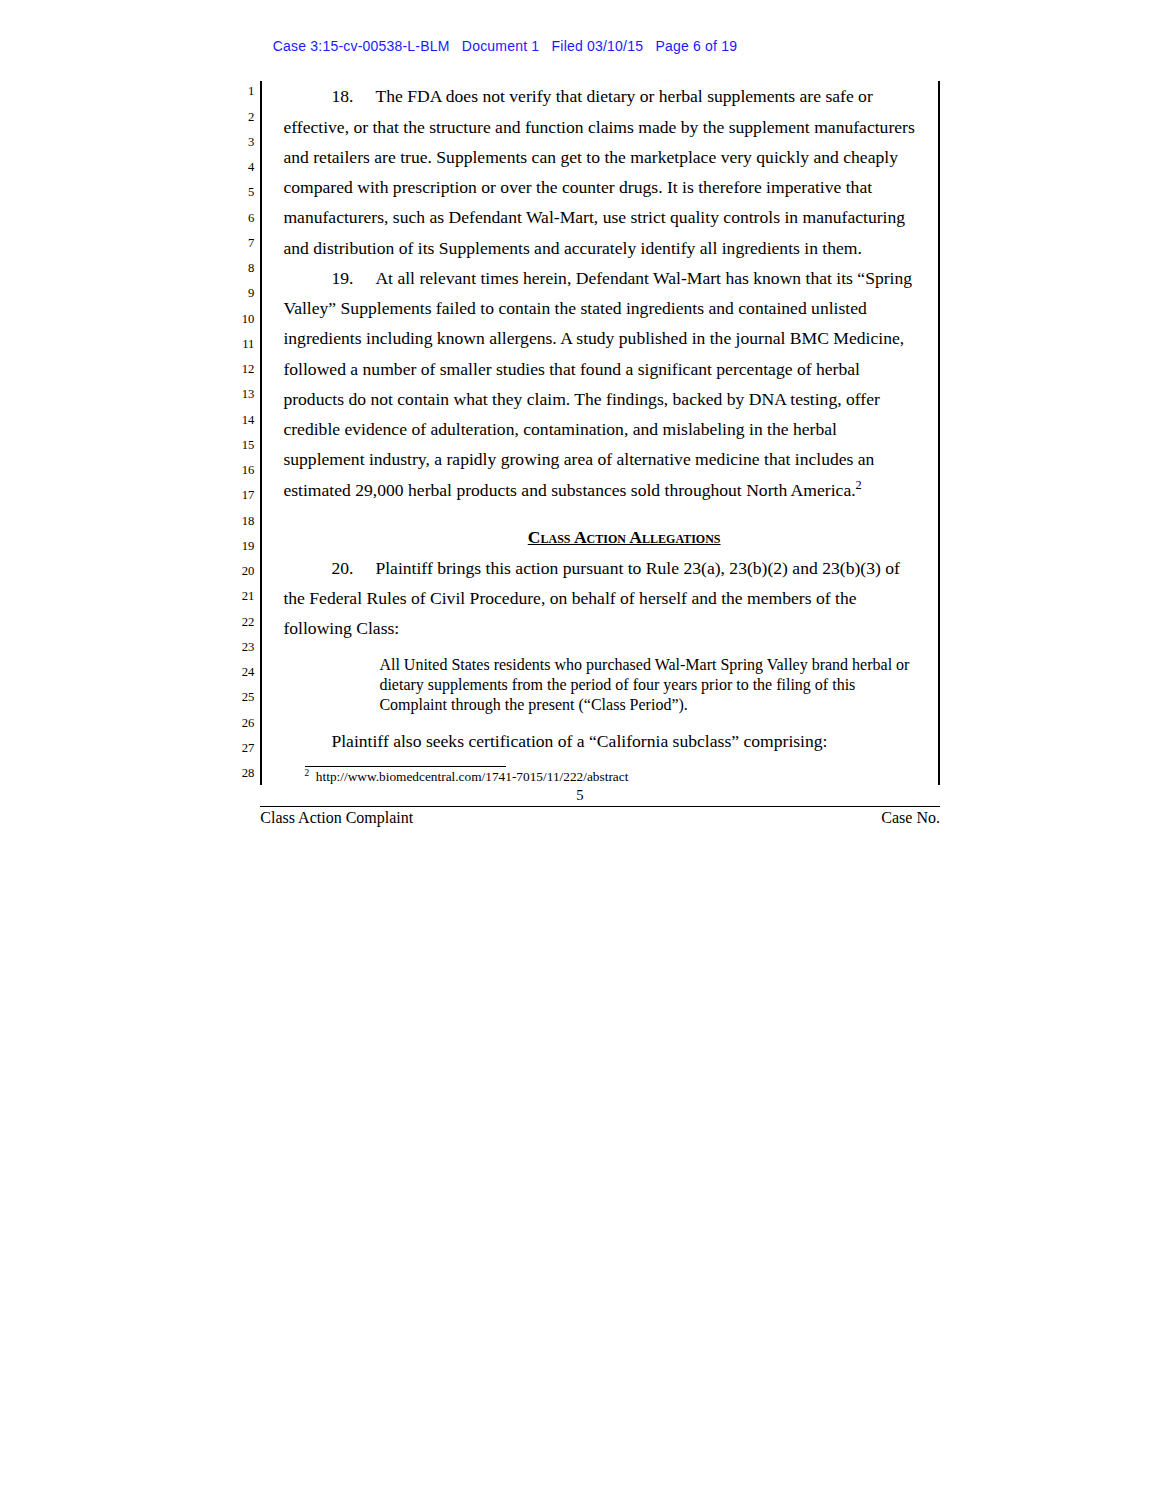Case 3:15-cv-00538-L-BLM Document 1 Filed 03/10/15 Page 6 of 19
12345678910111213141516171819202122232425262728
18. The FDA does not verify that dietary or herbal supplements are safe or effective, or that the structure and function claims made by the supplement manufacturers and retailers are true. Supplements can get to the marketplace very quickly and cheaply compared with prescription or over the counter drugs. It is therefore imperative that manufacturers, such as Defendant Wal-Mart, use strict quality controls in manufacturing and distribution of its Supplements and accurately identify all ingredients in them.
19. At all relevant times herein, Defendant Wal-Mart has known that its “Spring Valley” Supplements failed to contain the stated ingredients and contained unlisted ingredients including known allergens. A study published in the journal BMC Medicine, followed a number of smaller studies that found a significant percentage of herbal products do not contain what they claim. The findings, backed by DNA testing, offer credible evidence of adulteration, contamination, and mislabeling in the herbal supplement industry, a rapidly growing area of alternative medicine that includes an estimated 29,000 herbal products and substances sold throughout North America.2
Class Action Allegations
20. Plaintiff brings this action pursuant to Rule 23(a), 23(b)(2) and 23(b)(3) of the Federal Rules of Civil Procedure, on behalf of herself and the members of the following Class:
All United States residents who purchased Wal-Mart Spring Valley brand herbal or dietary supplements from the period of four years prior to the filing of this Complaint through the present (“Class Period”).
Plaintiff also seeks certification of a “California subclass” comprising:
2 http://www.biomedcentral.com/1741-7015/11/222/abstract
5
Class Action Complaint
Case No.